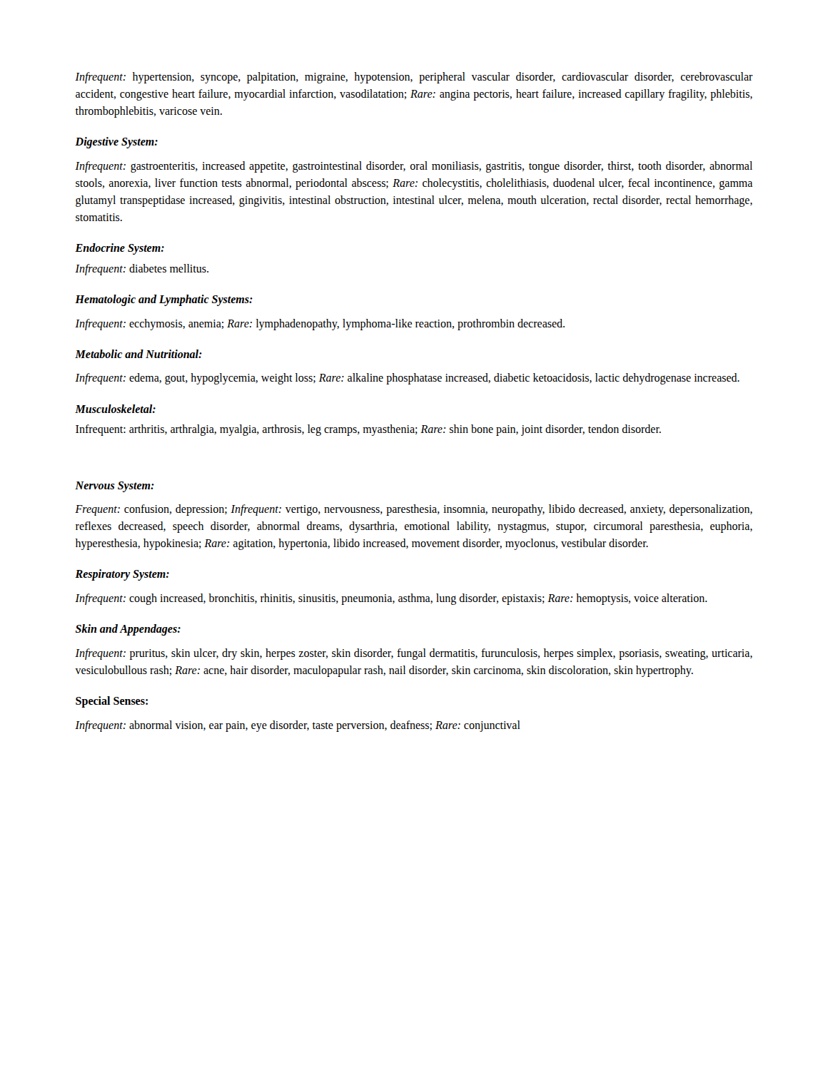Infrequent: hypertension, syncope, palpitation, migraine, hypotension, peripheral vascular disorder, cardiovascular disorder, cerebrovascular accident, congestive heart failure, myocardial infarction, vasodilatation; Rare: angina pectoris, heart failure, increased capillary fragility, phlebitis, thrombophlebitis, varicose vein.
Digestive System:
Infrequent: gastroenteritis, increased appetite, gastrointestinal disorder, oral moniliasis, gastritis, tongue disorder, thirst, tooth disorder, abnormal stools, anorexia, liver function tests abnormal, periodontal abscess; Rare: cholecystitis, cholelithiasis, duodenal ulcer, fecal incontinence, gamma glutamyl transpeptidase increased, gingivitis, intestinal obstruction, intestinal ulcer, melena, mouth ulceration, rectal disorder, rectal hemorrhage, stomatitis.
Endocrine System:
Infrequent: diabetes mellitus.
Hematologic and Lymphatic Systems:
Infrequent: ecchymosis, anemia; Rare: lymphadenopathy, lymphoma-like reaction, prothrombin decreased.
Metabolic and Nutritional:
Infrequent: edema, gout, hypoglycemia, weight loss; Rare: alkaline phosphatase increased, diabetic ketoacidosis, lactic dehydrogenase increased.
Musculoskeletal:
Infrequent: arthritis, arthralgia, myalgia, arthrosis, leg cramps, myasthenia; Rare: shin bone pain, joint disorder, tendon disorder.
Nervous System:
Frequent: confusion, depression; Infrequent: vertigo, nervousness, paresthesia, insomnia, neuropathy, libido decreased, anxiety, depersonalization, reflexes decreased, speech disorder, abnormal dreams, dysarthria, emotional lability, nystagmus, stupor, circumoral paresthesia, euphoria, hyperesthesia, hypokinesia; Rare: agitation, hypertonia, libido increased, movement disorder, myoclonus, vestibular disorder.
Respiratory System:
Infrequent: cough increased, bronchitis, rhinitis, sinusitis, pneumonia, asthma, lung disorder, epistaxis; Rare: hemoptysis, voice alteration.
Skin and Appendages:
Infrequent: pruritus, skin ulcer, dry skin, herpes zoster, skin disorder, fungal dermatitis, furunculosis, herpes simplex, psoriasis, sweating, urticaria, vesiculobullous rash; Rare: acne, hair disorder, maculopapular rash, nail disorder, skin carcinoma, skin discoloration, skin hypertrophy.
Special Senses:
Infrequent: abnormal vision, ear pain, eye disorder, taste perversion, deafness; Rare: conjunctival